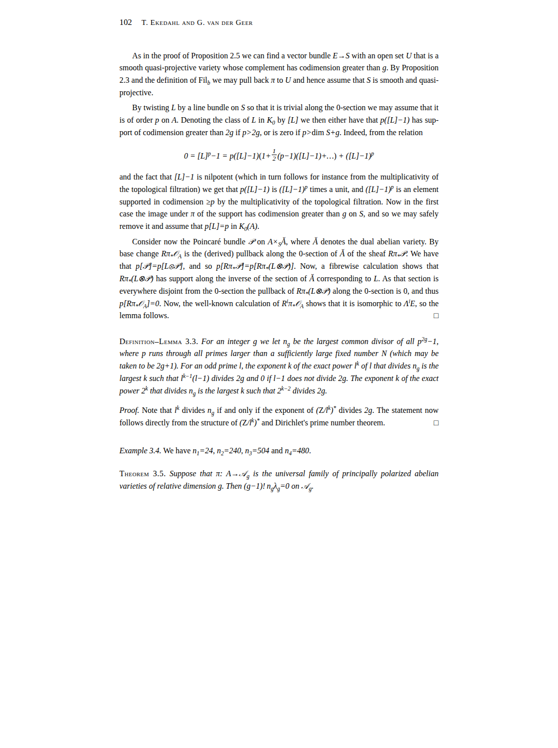102 T. Ekedahl and G. van der Geer
As in the proof of Proposition 2.5 we can find a vector bundle E→S with an open set U that is a smooth quasi-projective variety whose complement has codimension greater than g. By Proposition 2.3 and the definition of Filb we may pull back π to U and hence assume that S is smooth and quasi-projective.
By twisting L by a line bundle on S so that it is trivial along the 0-section we may assume that it is of order p on A. Denoting the class of L in K0 by [L] we then either have that p([L]−1) has support of codimension greater than 2g if p>2g, or is zero if p>dim S+g. Indeed, from the relation
0 = [L]p−1 = p([L]−1)(1+12(p−1)([L]−1)+…) + ([L]−1)p
and the fact that [L]−1 is nilpotent (which in turn follows for instance from the multiplicativity of the topological filtration) we get that p([L]−1) is ([L]−1)p times a unit, and ([L]−1)p is an element supported in codimension ≥p by the multiplicativity of the topological filtration. Now in the first case the image under π of the support has codimension greater than g on S, and so we may safely remove it and assume that p[L]=p in K0(A).
Consider now the Poincaré bundle 𝒫 on A×SĂ, where Ă denotes the dual abelian variety. By base change Rπ*𝒪A is the (derived) pullback along the 0-section of Ă of the sheaf Rπ*𝒫. We have that p[𝒫]=p[L⊗𝒫], and so p[Rπ*𝒫]=p[Rπ*(L⊗𝒫)]. Now, a fibrewise calculation shows that Rπ*(L⊗𝒫) has support along the inverse of the section of Ă corresponding to L. As that section is everywhere disjoint from the 0-section the pullback of Rπ*(L⊗𝒫) along the 0-section is 0, and thus p[Rπ*𝒪A]=0. Now, the well-known calculation of Riπ*𝒪A shows that it is isomorphic to ΛiE, so the lemma follows. □
Definition–Lemma 3.3. For an integer g we let ng be the largest common divisor of all p2g−1, where p runs through all primes larger than a sufficiently large fixed number N (which may be taken to be 2g+1). For an odd prime l, the exponent k of the exact power lk of l that divides ng is the largest k such that lk−1(l−1) divides 2g and 0 if l−1 does not divide 2g. The exponent k of the exact power 2k that divides ng is the largest k such that 2k−2 divides 2g.
Proof. Note that lk divides ng if and only if the exponent of (Z/lk)* divides 2g. The statement now follows directly from the structure of (Z/lk)* and Dirichlet's prime number theorem. □
Example 3.4. We have n1=24, n2=240, n3=504 and n4=480.
Theorem 3.5. Suppose that π: A→𝒜g is the universal family of principally polarized abelian varieties of relative dimension g. Then (g−1)! ngλg=0 on 𝒜g.